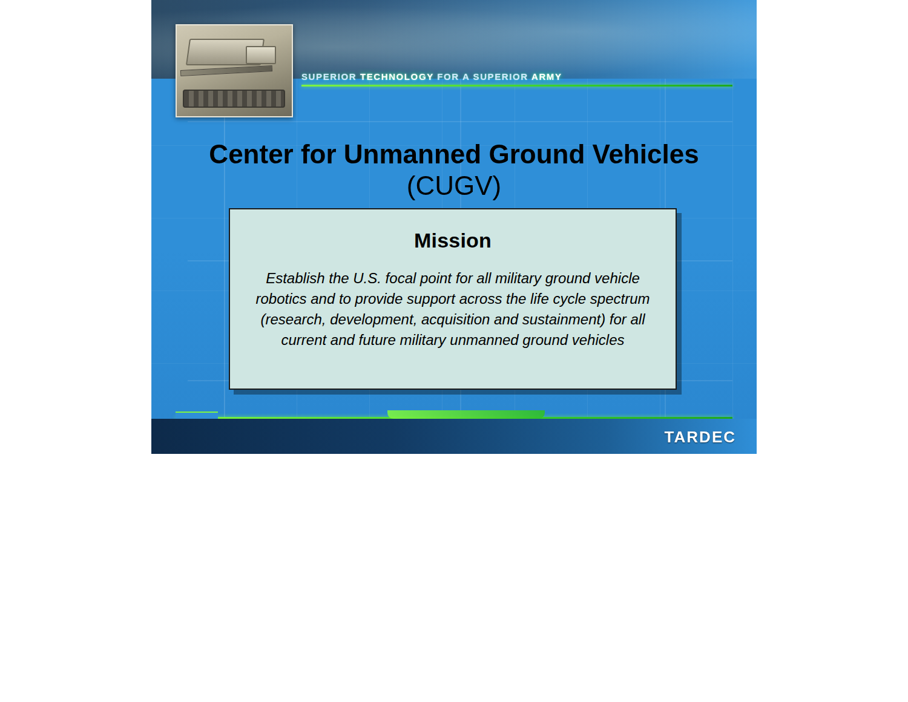SUPERIOR TECHNOLOGY FOR A SUPERIOR ARMY
Center for Unmanned Ground Vehicles (CUGV)
Mission
Establish the U.S. focal point for all military ground vehicle robotics and to provide support across the life cycle spectrum (research, development, acquisition and sustainment) for all current and future military unmanned ground vehicles
TARDEC